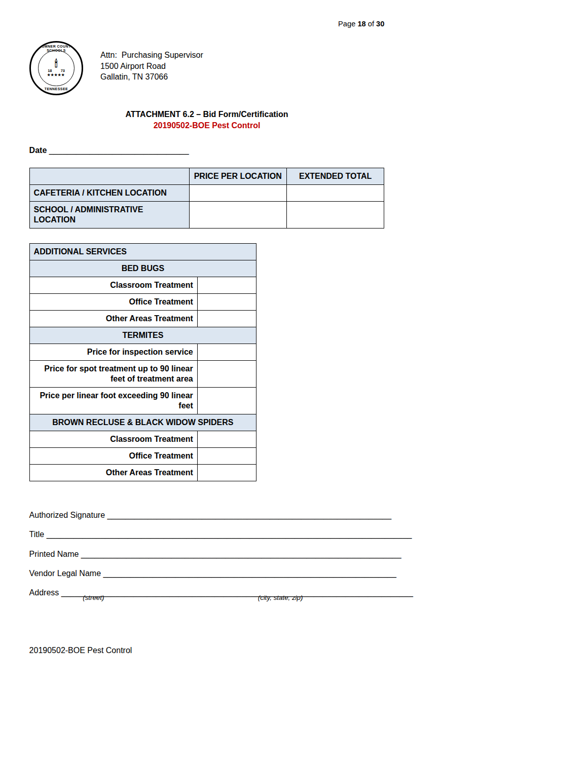Page 18 of 30
SUMNER COUNTY SCHOOLS TENNESSEE
🕯
1873
★★★★★
Attn: Purchasing Supervisor
1500 Airport Road
Gallatin, TN 37066
ATTACHMENT 6.2 – Bid Form/Certification
20190502-BOE Pest Control
Date _______________________________
| | PRICE PER LOCATION | EXTENDED TOTAL |
| --- | --- | --- |
| CAFETERIA / KITCHEN LOCATION | | |
| SCHOOL / ADMINISTRATIVE LOCATION | | |
| ADDITIONAL SERVICES |
| BED BUGS |
| Classroom Treatment | |
| Office Treatment | |
| Other Areas Treatment | |
| TERMITES |
| Price for inspection service | |
| Price for spot treatment up to 90 linear feet of treatment area | |
| Price per linear foot exceeding 90 linear feet | |
| BROWN RECLUSE & BLACK WIDOW SPIDERS |
| Classroom Treatment | |
| Office Treatment | |
| Other Areas Treatment | |
Authorized Signature _______________________________________________________________
Title _________________________________________________________________________________
Printed Name _______________________________________________________________________
Vendor Legal Name _________________________________________________________________
Address ______________________________________________________________________________
(street) (city, state, zip)
20190502-BOE Pest Control